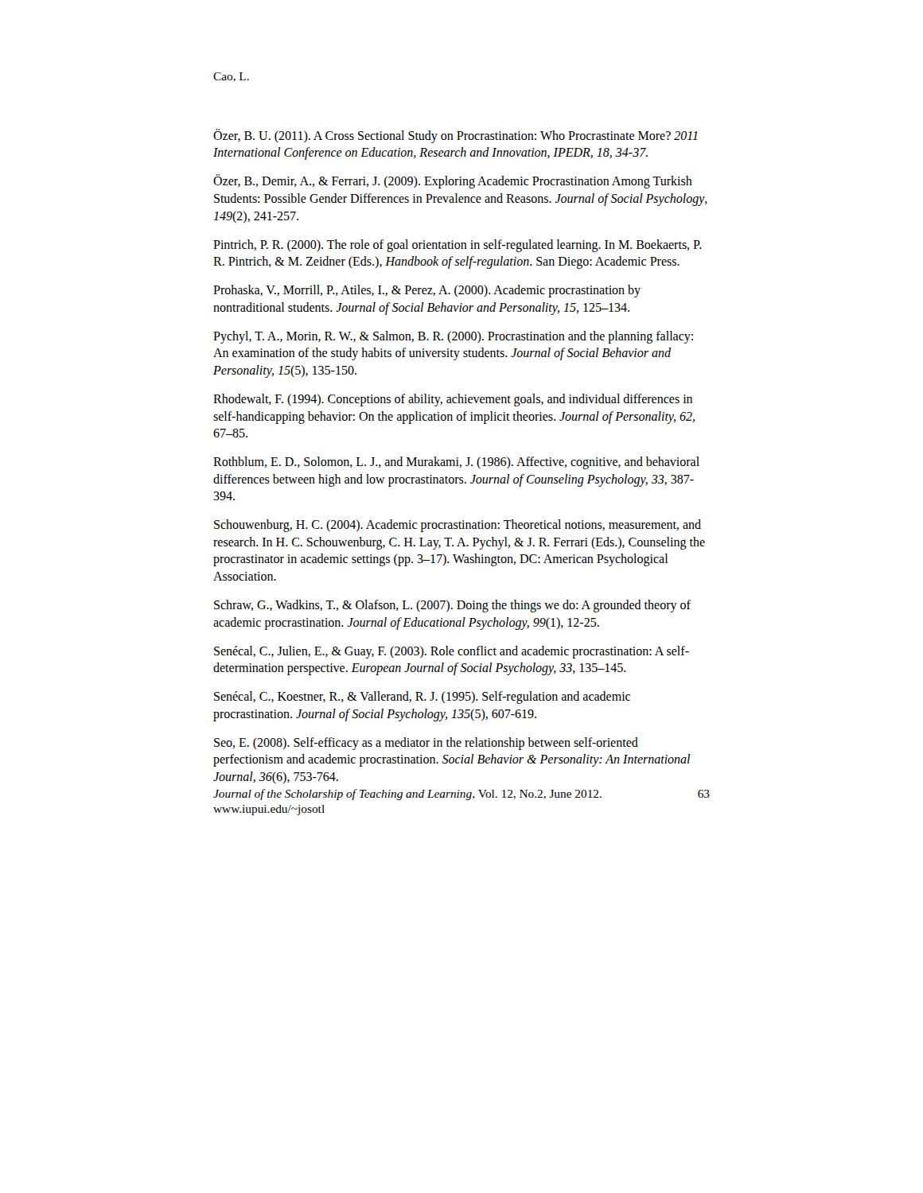Cao, L.
Özer, B. U. (2011). A Cross Sectional Study on Procrastination: Who Procrastinate More? 2011 International Conference on Education, Research and Innovation, IPEDR, 18, 34-37.
Özer, B., Demir, A., & Ferrari, J. (2009). Exploring Academic Procrastination Among Turkish Students: Possible Gender Differences in Prevalence and Reasons. Journal of Social Psychology, 149(2), 241-257.
Pintrich, P. R. (2000). The role of goal orientation in self-regulated learning. In M. Boekaerts, P. R. Pintrich, & M. Zeidner (Eds.), Handbook of self-regulation. San Diego: Academic Press.
Prohaska, V., Morrill, P., Atiles, I., & Perez, A. (2000). Academic procrastination by nontraditional students. Journal of Social Behavior and Personality, 15, 125–134.
Pychyl, T. A., Morin, R. W., & Salmon, B. R. (2000). Procrastination and the planning fallacy: An examination of the study habits of university students. Journal of Social Behavior and Personality, 15(5), 135-150.
Rhodewalt, F. (1994). Conceptions of ability, achievement goals, and individual differences in self-handicapping behavior: On the application of implicit theories. Journal of Personality, 62, 67–85.
Rothblum, E. D., Solomon, L. J., and Murakami, J. (1986). Affective, cognitive, and behavioral differences between high and low procrastinators. Journal of Counseling Psychology, 33, 387-394.
Schouwenburg, H. C. (2004). Academic procrastination: Theoretical notions, measurement, and research. In H. C. Schouwenburg, C. H. Lay, T. A. Pychyl, & J. R. Ferrari (Eds.), Counseling the procrastinator in academic settings (pp. 3–17). Washington, DC: American Psychological Association.
Schraw, G., Wadkins, T., & Olafson, L. (2007). Doing the things we do: A grounded theory of academic procrastination. Journal of Educational Psychology, 99(1), 12-25.
Senécal, C., Julien, E., & Guay, F. (2003). Role conflict and academic procrastination: A self-determination perspective. European Journal of Social Psychology, 33, 135–145.
Senécal, C., Koestner, R., & Vallerand, R. J. (1995). Self-regulation and academic procrastination. Journal of Social Psychology, 135(5), 607-619.
Seo, E. (2008). Self-efficacy as a mediator in the relationship between self-oriented perfectionism and academic procrastination. Social Behavior & Personality: An International Journal, 36(6), 753-764.
63
Journal of the Scholarship of Teaching and Learning, Vol. 12, No.2, June 2012.
www.iupui.edu/~josotl